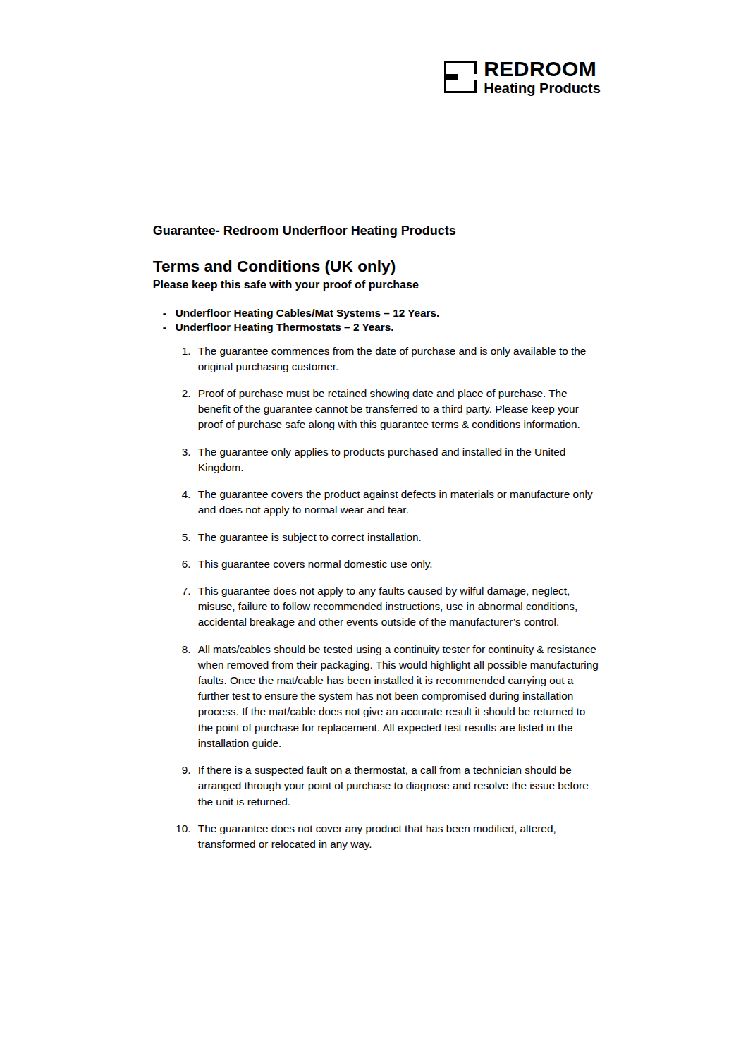REDROOM Heating Products
Guarantee- Redroom Underfloor Heating Products
Terms and Conditions (UK only)
Please keep this safe with your proof of purchase
Underfloor Heating Cables/Mat Systems – 12 Years.
Underfloor Heating Thermostats – 2 Years.
The guarantee commences from the date of purchase and is only available to the original purchasing customer.
Proof of purchase must be retained showing date and place of purchase. The benefit of the guarantee cannot be transferred to a third party. Please keep your proof of purchase safe along with this guarantee terms & conditions information.
The guarantee only applies to products purchased and installed in the United Kingdom.
The guarantee covers the product against defects in materials or manufacture only and does not apply to normal wear and tear.
The guarantee is subject to correct installation.
This guarantee covers normal domestic use only.
This guarantee does not apply to any faults caused by wilful damage, neglect, misuse, failure to follow recommended instructions, use in abnormal conditions, accidental breakage and other events outside of the manufacturer’s control.
All mats/cables should be tested using a continuity tester for continuity & resistance when removed from their packaging. This would highlight all possible manufacturing faults. Once the mat/cable has been installed it is recommended carrying out a further test to ensure the system has not been compromised during installation process. If the mat/cable does not give an accurate result it should be returned to the point of purchase for replacement. All expected test results are listed in the installation guide.
If there is a suspected fault on a thermostat, a call from a technician should be arranged through your point of purchase to diagnose and resolve the issue before the unit is returned.
The guarantee does not cover any product that has been modified, altered, transformed or relocated in any way.